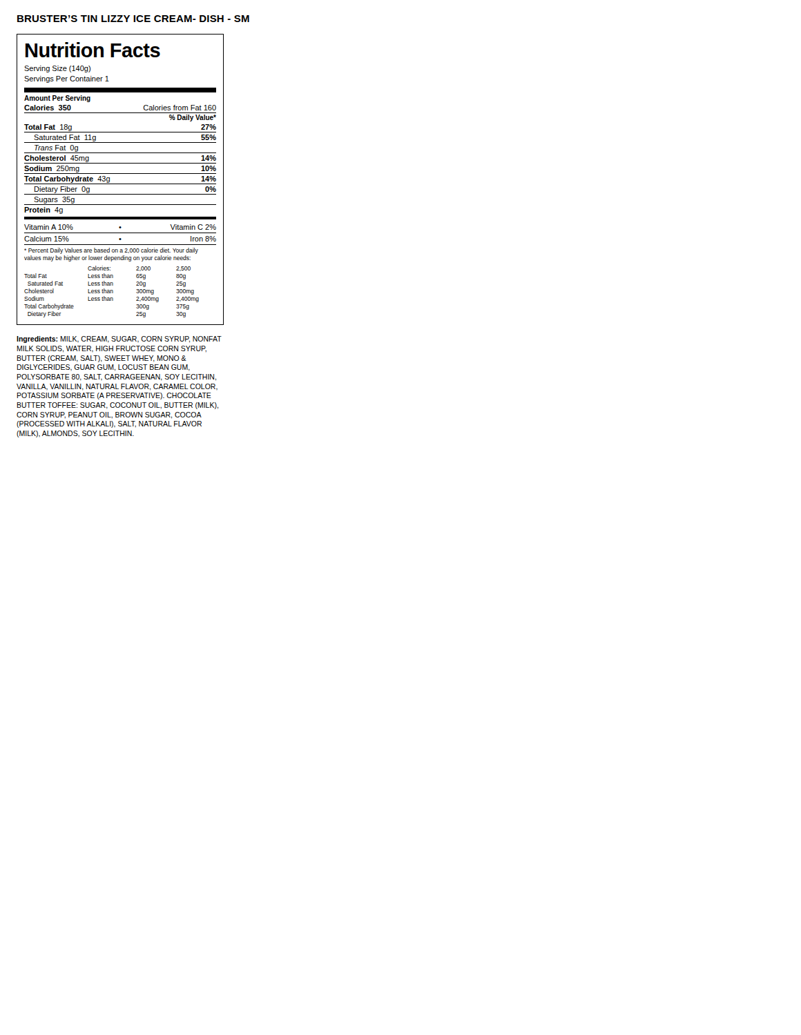BRUSTER’S TIN LIZZY ICE CREAM- DISH - SM
Nutrition Facts
Serving Size (140g)
Servings Per Container 1
Amount Per Serving
| Calories 350 | Calories from Fat 160 |
| | % Daily Value* |
| Total Fat 18g | 27% |
| Saturated Fat 11g | 55% |
| Trans Fat 0g | |
| Cholesterol 45mg | 14% |
| Sodium 250mg | 10% |
| Total Carbohydrate 43g | 14% |
| Dietary Fiber 0g | 0% |
| Sugars 35g | |
| Protein 4g | |
| Vitamin A 10% | • | Vitamin C 2% |
| Calcium 15% | • | Iron 8% |
* Percent Daily Values are based on a 2,000 calorie diet. Your daily values may be higher or lower depending on your calorie needs:
| | Calories: | 2,000 | 2,500 |
| Total Fat | Less than | 65g | 80g |
| Saturated Fat | Less than | 20g | 25g |
| Cholesterol | Less than | 300mg | 300mg |
| Sodium | Less than | 2,400mg | 2,400mg |
| Total Carbohydrate | | 300g | 375g |
| Dietary Fiber | | 25g | 30g |
Ingredients: MILK, CREAM, SUGAR, CORN SYRUP, NONFAT MILK SOLIDS, WATER, HIGH FRUCTOSE CORN SYRUP, BUTTER (CREAM, SALT), SWEET WHEY, MONO & DIGLYCERIDES, GUAR GUM, LOCUST BEAN GUM, POLYSORBATE 80, SALT, CARRAGEENAN, SOY LECITHIN, VANILLA, VANILLIN, NATURAL FLAVOR, CARAMEL COLOR, POTASSIUM SORBATE (A PRESERVATIVE). CHOCOLATE BUTTER TOFFEE: SUGAR, COCONUT OIL, BUTTER (MILK), CORN SYRUP, PEANUT OIL, BROWN SUGAR, COCOA (PROCESSED WITH ALKALI), SALT, NATURAL FLAVOR (MILK), ALMONDS, SOY LECITHIN.